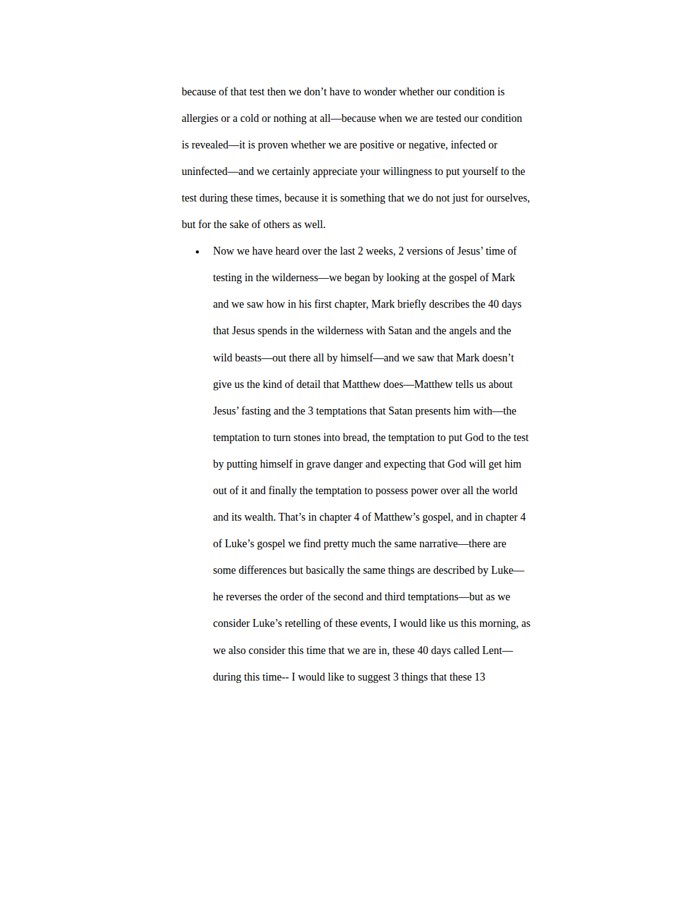because of that test then we don’t have to wonder whether our condition is allergies or a cold or nothing at all—because when we are tested our condition is revealed—it is proven whether we are positive or negative, infected or uninfected—and we certainly appreciate your willingness to put yourself to the test during these times, because it is something that we do not just for ourselves, but for the sake of others as well.
Now we have heard over the last 2 weeks, 2 versions of Jesus’ time of testing in the wilderness—we began by looking at the gospel of Mark and we saw how in his first chapter, Mark briefly describes the 40 days that Jesus spends in the wilderness with Satan and the angels and the wild beasts—out there all by himself—and we saw that Mark doesn’t give us the kind of detail that Matthew does—Matthew tells us about Jesus’ fasting and the 3 temptations that Satan presents him with—the temptation to turn stones into bread, the temptation to put God to the test by putting himself in grave danger and expecting that God will get him out of it and finally the temptation to possess power over all the world and its wealth. That’s in chapter 4 of Matthew’s gospel, and in chapter 4 of Luke’s gospel we find pretty much the same narrative—there are some differences but basically the same things are described by Luke—he reverses the order of the second and third temptations—but as we consider Luke’s retelling of these events, I would like us this morning, as we also consider this time that we are in, these 40 days called Lent—during this time-- I would like to suggest 3 things that these 13